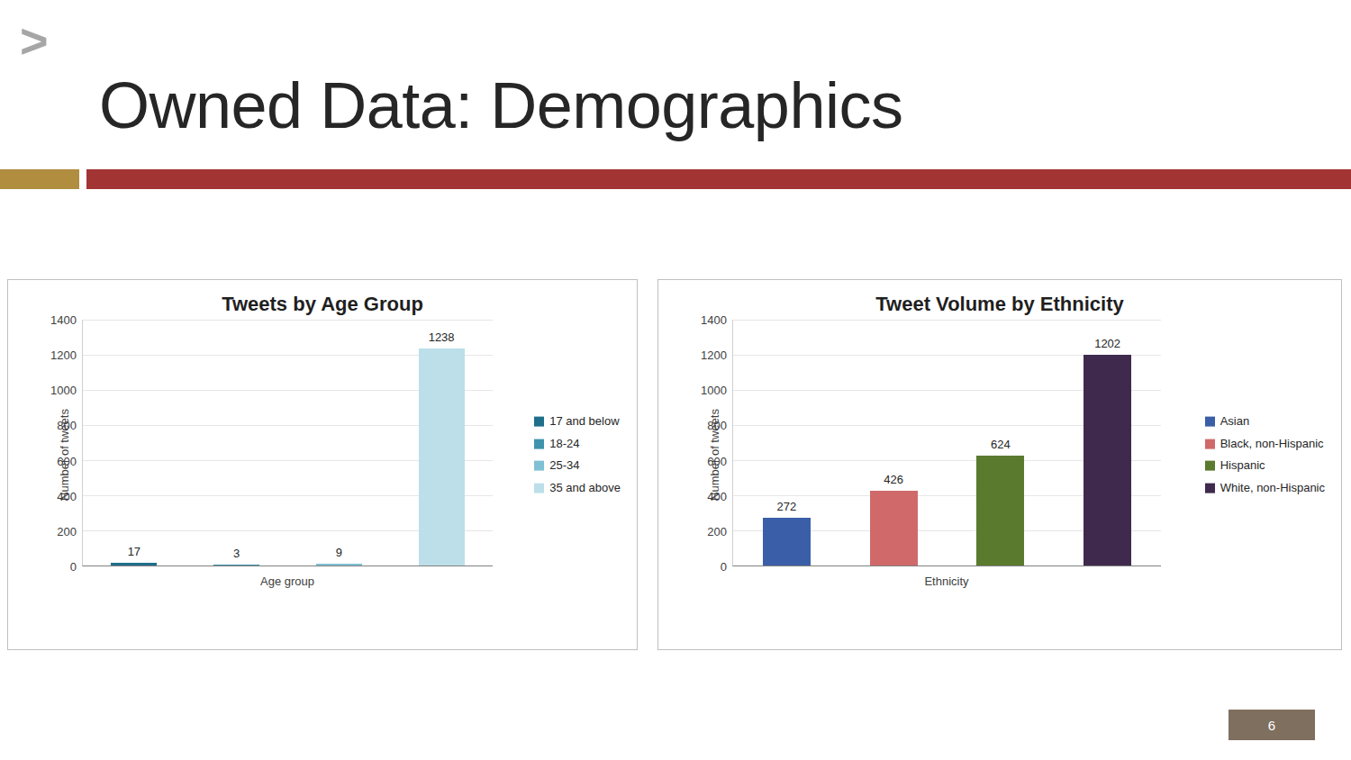>
Owned Data: Demographics
Tweets by Age Group
Number of tweets
1400 1200 1000 800 600 400 200 0
17
3
9
1238
Age group
17 and below
18-24
25-34
35 and above
Tweet Volume by Ethnicity
Number of tweets
1400 1200 1000 800 600 400 200 0
272
426
624
1202
Ethnicity
Asian
Black, non-Hispanic
Hispanic
White, non-Hispanic
6